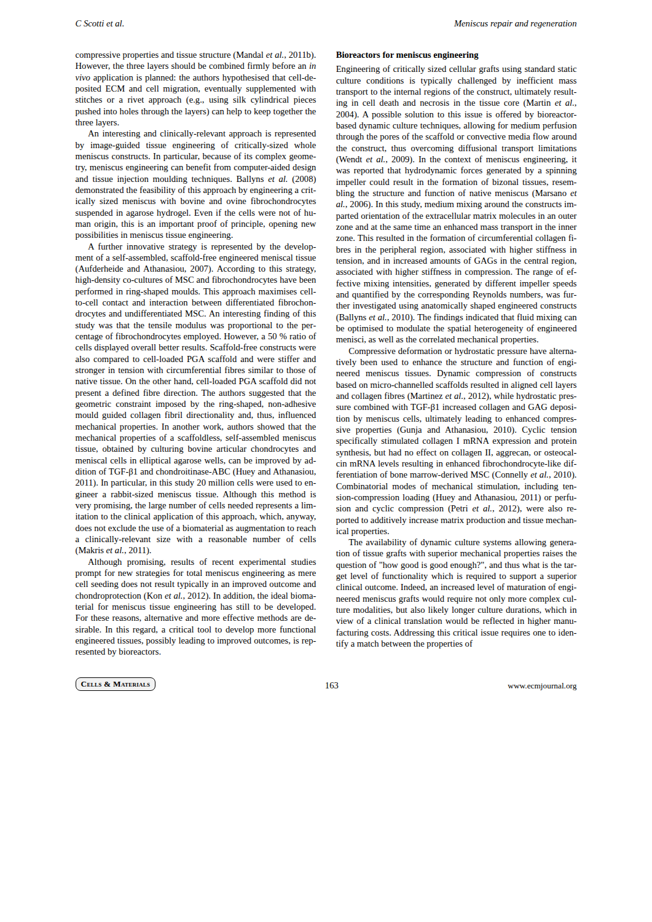C Scotti et al. Meniscus repair and regeneration
compressive properties and tissue structure (Mandal et al., 2011b). However, the three layers should be combined firmly before an in vivo application is planned: the authors hypothesised that cell-deposited ECM and cell migration, eventually supplemented with stitches or a rivet approach (e.g., using silk cylindrical pieces pushed into holes through the layers) can help to keep together the three layers.
An interesting and clinically-relevant approach is represented by image-guided tissue engineering of critically-sized whole meniscus constructs. In particular, because of its complex geometry, meniscus engineering can benefit from computer-aided design and tissue injection moulding techniques. Ballyns et al. (2008) demonstrated the feasibility of this approach by engineering a critically sized meniscus with bovine and ovine fibrochondrocytes suspended in agarose hydrogel. Even if the cells were not of human origin, this is an important proof of principle, opening new possibilities in meniscus tissue engineering.
A further innovative strategy is represented by the development of a self-assembled, scaffold-free engineered meniscal tissue (Aufderheide and Athanasiou, 2007). According to this strategy, high-density co-cultures of MSC and fibrochondrocytes have been performed in ring-shaped moulds. This approach maximises cell-to-cell contact and interaction between differentiated fibrochondrocytes and undifferentiated MSC. An interesting finding of this study was that the tensile modulus was proportional to the percentage of fibrochondrocytes employed. However, a 50 % ratio of cells displayed overall better results. Scaffold-free constructs were also compared to cell-loaded PGA scaffold and were stiffer and stronger in tension with circumferential fibres similar to those of native tissue. On the other hand, cell-loaded PGA scaffold did not present a defined fibre direction. The authors suggested that the geometric constraint imposed by the ring-shaped, non-adhesive mould guided collagen fibril directionality and, thus, influenced mechanical properties. In another work, authors showed that the mechanical properties of a scaffoldless, self-assembled meniscus tissue, obtained by culturing bovine articular chondrocytes and meniscal cells in elliptical agarose wells, can be improved by addition of TGF-β1 and chondroitinase-ABC (Huey and Athanasiou, 2011). In particular, in this study 20 million cells were used to engineer a rabbit-sized meniscus tissue. Although this method is very promising, the large number of cells needed represents a limitation to the clinical application of this approach, which, anyway, does not exclude the use of a biomaterial as augmentation to reach a clinically-relevant size with a reasonable number of cells (Makris et al., 2011).
Although promising, results of recent experimental studies prompt for new strategies for total meniscus engineering as mere cell seeding does not result typically in an improved outcome and chondroprotection (Kon et al., 2012). In addition, the ideal biomaterial for meniscus tissue engineering has still to be developed. For these reasons, alternative and more effective methods are desirable. In this regard, a critical tool to develop more functional engineered tissues, possibly leading to improved outcomes, is represented by bioreactors.
Bioreactors for meniscus engineering
Engineering of critically sized cellular grafts using standard static culture conditions is typically challenged by inefficient mass transport to the internal regions of the construct, ultimately resulting in cell death and necrosis in the tissue core (Martin et al., 2004). A possible solution to this issue is offered by bioreactor-based dynamic culture techniques, allowing for medium perfusion through the pores of the scaffold or convective media flow around the construct, thus overcoming diffusional transport limitations (Wendt et al., 2009). In the context of meniscus engineering, it was reported that hydrodynamic forces generated by a spinning impeller could result in the formation of bizonal tissues, resembling the structure and function of native meniscus (Marsano et al., 2006). In this study, medium mixing around the constructs imparted orientation of the extracellular matrix molecules in an outer zone and at the same time an enhanced mass transport in the inner zone. This resulted in the formation of circumferential collagen fibres in the peripheral region, associated with higher stiffness in tension, and in increased amounts of GAGs in the central region, associated with higher stiffness in compression. The range of effective mixing intensities, generated by different impeller speeds and quantified by the corresponding Reynolds numbers, was further investigated using anatomically shaped engineered constructs (Ballyns et al., 2010). The findings indicated that fluid mixing can be optimised to modulate the spatial heterogeneity of engineered menisci, as well as the correlated mechanical properties.
Compressive deformation or hydrostatic pressure have alternatively been used to enhance the structure and function of engineered meniscus tissues. Dynamic compression of constructs based on micro-channelled scaffolds resulted in aligned cell layers and collagen fibres (Martinez et al., 2012), while hydrostatic pressure combined with TGF-β1 increased collagen and GAG deposition by meniscus cells, ultimately leading to enhanced compressive properties (Gunja and Athanasiou, 2010). Cyclic tension specifically stimulated collagen I mRNA expression and protein synthesis, but had no effect on collagen II, aggrecan, or osteocalcin mRNA levels resulting in enhanced fibrochondrocyte-like differentiation of bone marrow-derived MSC (Connelly et al., 2010). Combinatorial modes of mechanical stimulation, including tension-compression loading (Huey and Athanasiou, 2011) or perfusion and cyclic compression (Petri et al., 2012), were also reported to additively increase matrix production and tissue mechanical properties.
The availability of dynamic culture systems allowing generation of tissue grafts with superior mechanical properties raises the question of "how good is good enough?", and thus what is the target level of functionality which is required to support a superior clinical outcome. Indeed, an increased level of maturation of engineered meniscus grafts would require not only more complex culture modalities, but also likely longer culture durations, which in view of a clinical translation would be reflected in higher manufacturing costs. Addressing this critical issue requires one to identify a match between the properties of
Cells & Materials 163 www.ecmjournal.org